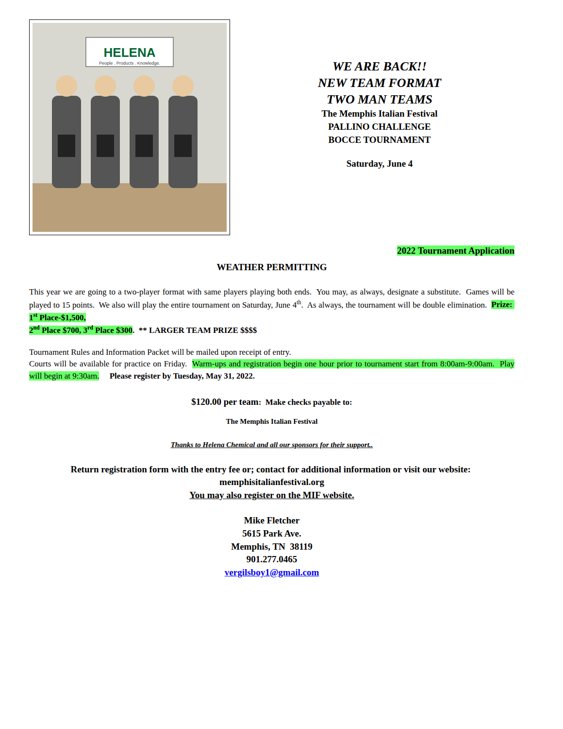WE ARE BACK!!
NEW TEAM FORMAT
TWO MAN TEAMS
The Memphis Italian Festival
PALLINO CHALLENGE
BOCCE TOURNAMENT
Saturday, June 4
2022 Tournament Application
WEATHER PERMITTING
This year we are going to a two-player format with same players playing both ends. You may, as always, designate a substitute. Games will be played to 15 points. We also will play the entire tournament on Saturday, June 4th. As always, the tournament will be double elimination. Prize: 1st Place-$1,500,
2nd Place $700, 3rd Place $300. ** LARGER TEAM PRIZE $$$$
Tournament Rules and Information Packet will be mailed upon receipt of entry.
Courts will be available for practice on Friday. Warm-ups and registration begin one hour prior to tournament start from 8:00am-9:00am. Play will begin at 9:30am. Please register by Tuesday, May 31, 2022.
$120.00 per team: Make checks payable to:
The Memphis Italian Festival
Thanks to Helena Chemical and all our sponsors for their support..
Return registration form with the entry fee or; contact for additional information or visit our website: memphisitalianfestival.org
You may also register on the MIF website.
Mike Fletcher
5615 Park Ave.
Memphis, TN 38119
901.277.0465
vergilsboy1@gmail.com